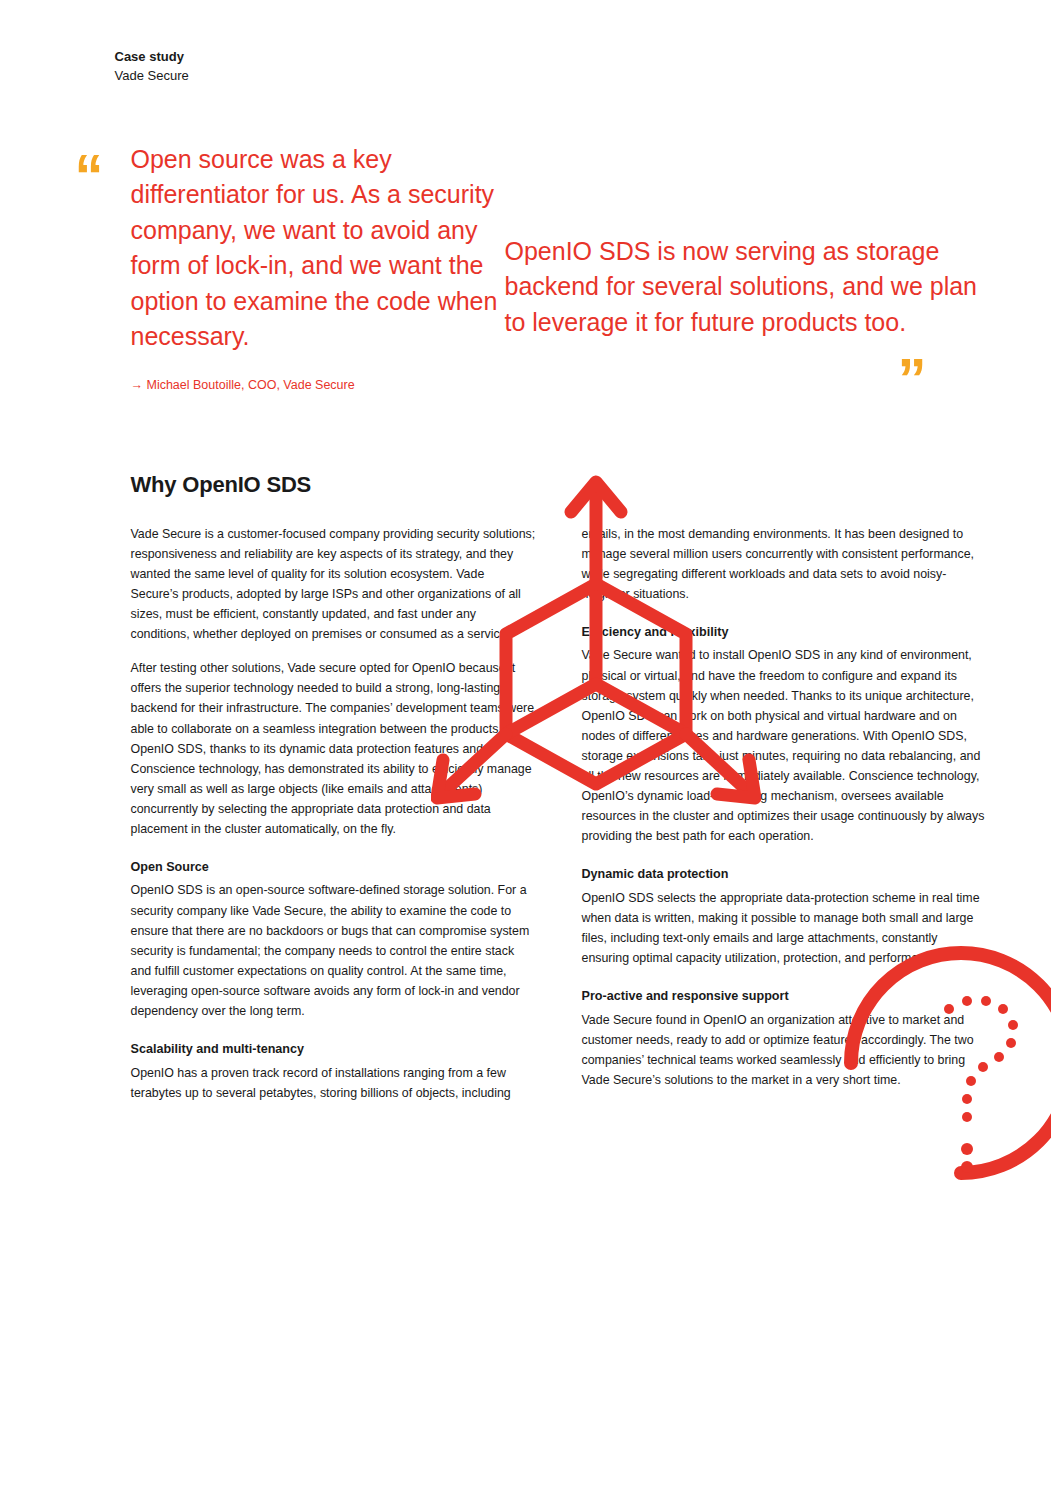Case study
Vade Secure
“
Open source was a key differentiator for us. As a security company, we want to avoid any form of lock-in, and we want the option to examine the code when necessary.
→ Michael Boutoille, COO, Vade Secure
OpenIO SDS is now serving as storage backend for several solutions, and we plan to leverage it for future products too.
”
Why OpenIO SDS
Vade Secure is a customer-focused company providing security solutions; responsiveness and reliability are key aspects of its strategy, and they wanted the same level of quality for its solution ecosystem. Vade Secure’s products, adopted by large ISPs and other organizations of all sizes, must be efficient, constantly updated, and fast under any conditions, whether deployed on premises or consumed as a service.
After testing other solutions, Vade secure opted for OpenIO because it offers the superior technology needed to build a strong, long-lasting backend for their infrastructure. The companies’ development teams were able to collaborate on a seamless integration between the products. OpenIO SDS, thanks to its dynamic data protection features and Conscience technology, has demonstrated its ability to efficiently manage very small as well as large objects (like emails and attachments) concurrently by selecting the appropriate data protection and data placement in the cluster automatically, on the fly.
Open Source
OpenIO SDS is an open-source software-defined storage solution. For a security company like Vade Secure, the ability to examine the code to ensure that there are no backdoors or bugs that can compromise system security is fundamental; the company needs to control the entire stack and fulfill customer expectations on quality control. At the same time, leveraging open-source software avoids any form of lock-in and vendor dependency over the long term.
Scalability and multi-tenancy
OpenIO has a proven track record of installations ranging from a few terabytes up to several petabytes, storing billions of objects, including emails, in the most demanding environments. It has been designed to manage several million users concurrently with consistent performance, while segregating different workloads and data sets to avoid noisy-neighbor situations.
Efficiency and Flexibility
Vade Secure wanted to install OpenIO SDS in any kind of environment, physical or virtual, and have the freedom to configure and expand its storage system quickly when needed. Thanks to its unique architecture, OpenIO SDS can work on both physical and virtual hardware and on nodes of different sizes and hardware generations. With OpenIO SDS, storage expansions take just minutes, requiring no data rebalancing, and all the new resources are immediately available. Conscience technology, OpenIO’s dynamic load-balancing mechanism, oversees available resources in the cluster and optimizes their usage continuously by always providing the best path for each operation.
Dynamic data protection
OpenIO SDS selects the appropriate data-protection scheme in real time when data is written, making it possible to manage both small and large files, including text-only emails and large attachments, constantly ensuring optimal capacity utilization, protection, and performance.
Pro-active and responsive support
Vade Secure found in OpenIO an organization attentive to market and customer needs, ready to add or optimize features accordingly. The two companies’ technical teams worked seamlessly and efficiently to bring Vade Secure’s solutions to the market in a very short time.